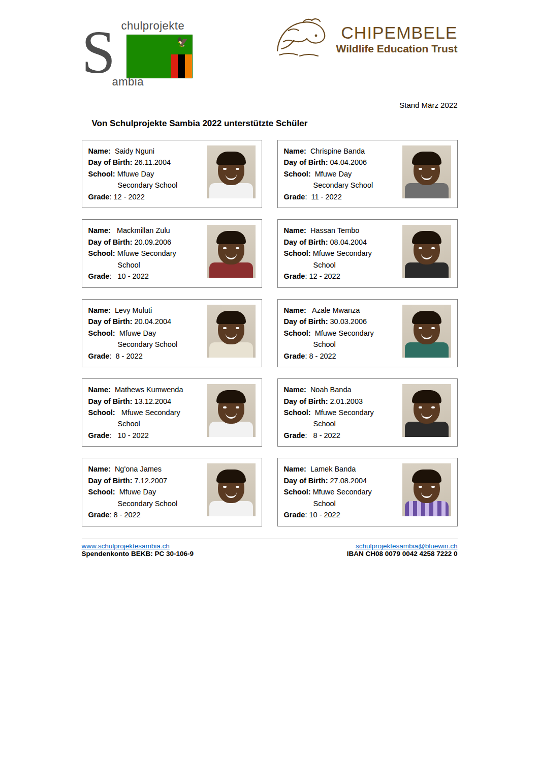S chulprojekte
🦅
ambia
CHIPEMBELE
Wildlife Education Trust
Stand März 2022
Von Schulprojekte Sambia 2022 unterstützte Schüler
Name: Saidy Nguni
Day of Birth: 26.11.2004
School: Mfuwe Day
Secondary School
Grade: 12 - 2022
Name: Chrispine Banda
Day of Birth: 04.04.2006
School: Mfuwe Day
Secondary School
Grade: 11 - 2022
Name: Mackmillan Zulu
Day of Birth: 20.09.2006
School: Mfuwe Secondary
School
Grade: 10 - 2022
Name: Hassan Tembo
Day of Birth: 08.04.2004
School: Mfuwe Secondary
School
Grade: 12 - 2022
Name: Levy Muluti
Day of Birth: 20.04.2004
School: Mfuwe Day
Secondary School
Grade: 8 - 2022
Name: Azale Mwanza
Day of Birth: 30.03.2006
School: Mfuwe Secondary
School
Grade: 8 - 2022
Name: Mathews Kumwenda
Day of Birth: 13.12.2004
School: Mfuwe Secondary
School
Grade: 10 - 2022
Name: Noah Banda
Day of Birth: 2.01.2003
School: Mfuwe Secondary
School
Grade: 8 - 2022
Name: Ng'ona James
Day of Birth: 7.12.2007
School: Mfuwe Day
Secondary School
Grade: 8 - 2022
Name: Lamek Banda
Day of Birth: 27.08.2004
School: Mfuwe Secondary
School
Grade: 10 - 2022
www.schulprojektesambia.ch
schulprojektesambia@bluewin.ch
Spendenkonto BEKB: PC 30-106-9
IBAN CH08 0079 0042 4258 7222 0